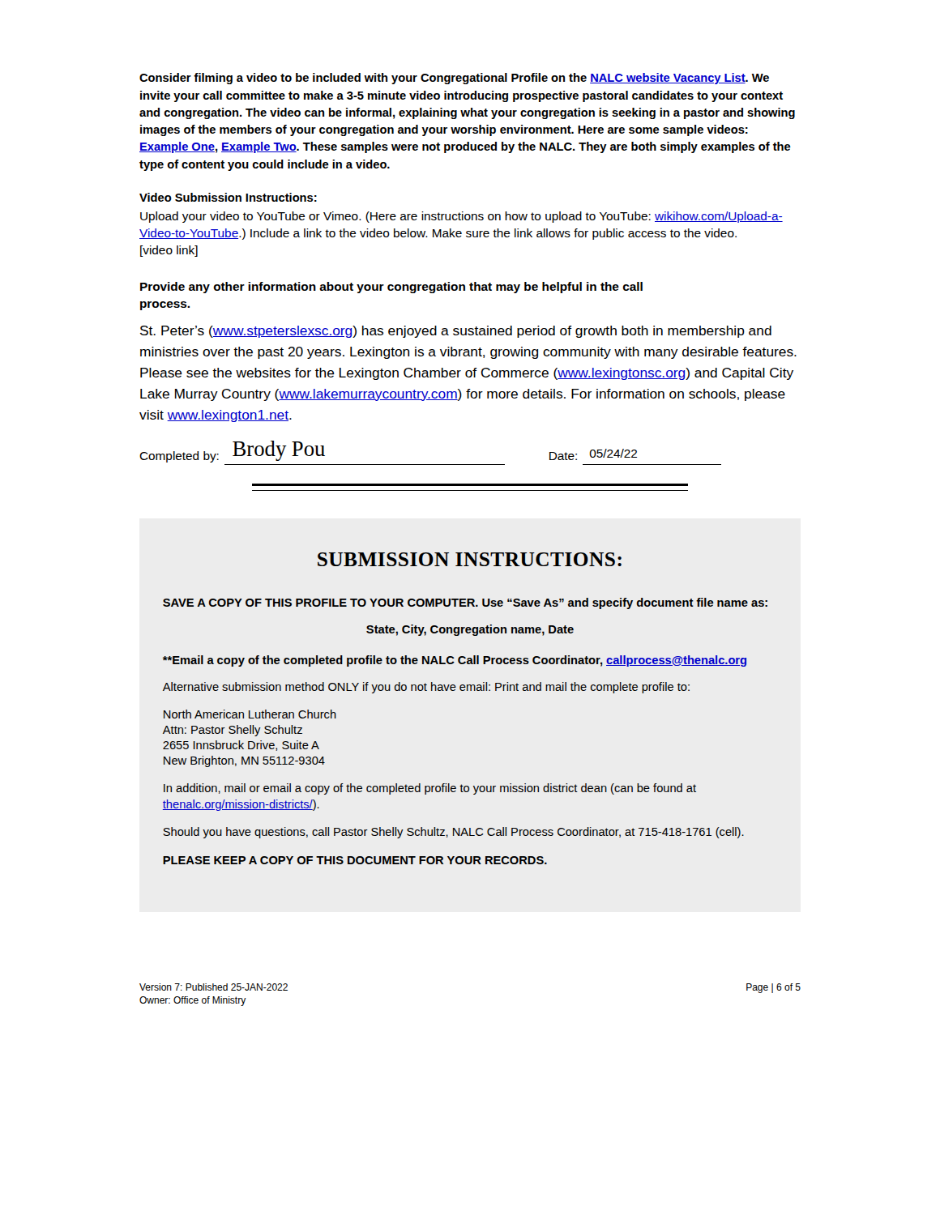Consider filming a video to be included with your Congregational Profile on the NALC website Vacancy List. We invite your call committee to make a 3-5 minute video introducing prospective pastoral candidates to your context and congregation. The video can be informal, explaining what your congregation is seeking in a pastor and showing images of the members of your congregation and your worship environment. Here are some sample videos: Example One, Example Two. These samples were not produced by the NALC. They are both simply examples of the type of content you could include in a video.
Video Submission Instructions:
Upload your video to YouTube or Vimeo. (Here are instructions on how to upload to YouTube: wikihow.com/Upload-a-Video-to-YouTube.) Include a link to the video below. Make sure the link allows for public access to the video.
[video link]
Provide any other information about your congregation that may be helpful in the call process.
St. Peter’s (www.stpeterslexsc.org) has enjoyed a sustained period of growth both in membership and ministries over the past 20 years. Lexington is a vibrant, growing community with many desirable features. Please see the websites for the Lexington Chamber of Commerce (www.lexingtonsc.org) and Capital City Lake Murray Country (www.lakemurraycountry.com) for more details. For information on schools, please visit www.lexington1.net.
Completed by: Brody Pou Date: 05/24/22
SUBMISSION INSTRUCTIONS:
SAVE A COPY OF THIS PROFILE TO YOUR COMPUTER. Use “Save As” and specify document file name as:
State, City, Congregation name, Date
**Email a copy of the completed profile to the NALC Call Process Coordinator, callprocess@thenalc.org
Alternative submission method ONLY if you do not have email: Print and mail the complete profile to:
North American Lutheran Church Attn: Pastor Shelly Schultz 2655 Innsbruck Drive, Suite A New Brighton, MN 55112-9304
In addition, mail or email a copy of the completed profile to your mission district dean (can be found at thenalc.org/mission-districts/).
Should you have questions, call Pastor Shelly Schultz, NALC Call Process Coordinator, at 715-418-1761 (cell).
PLEASE KEEP A COPY OF THIS DOCUMENT FOR YOUR RECORDS.
Version 7: Published 25-JAN-2022 Owner: Office of Ministry
Page | 6 of 5